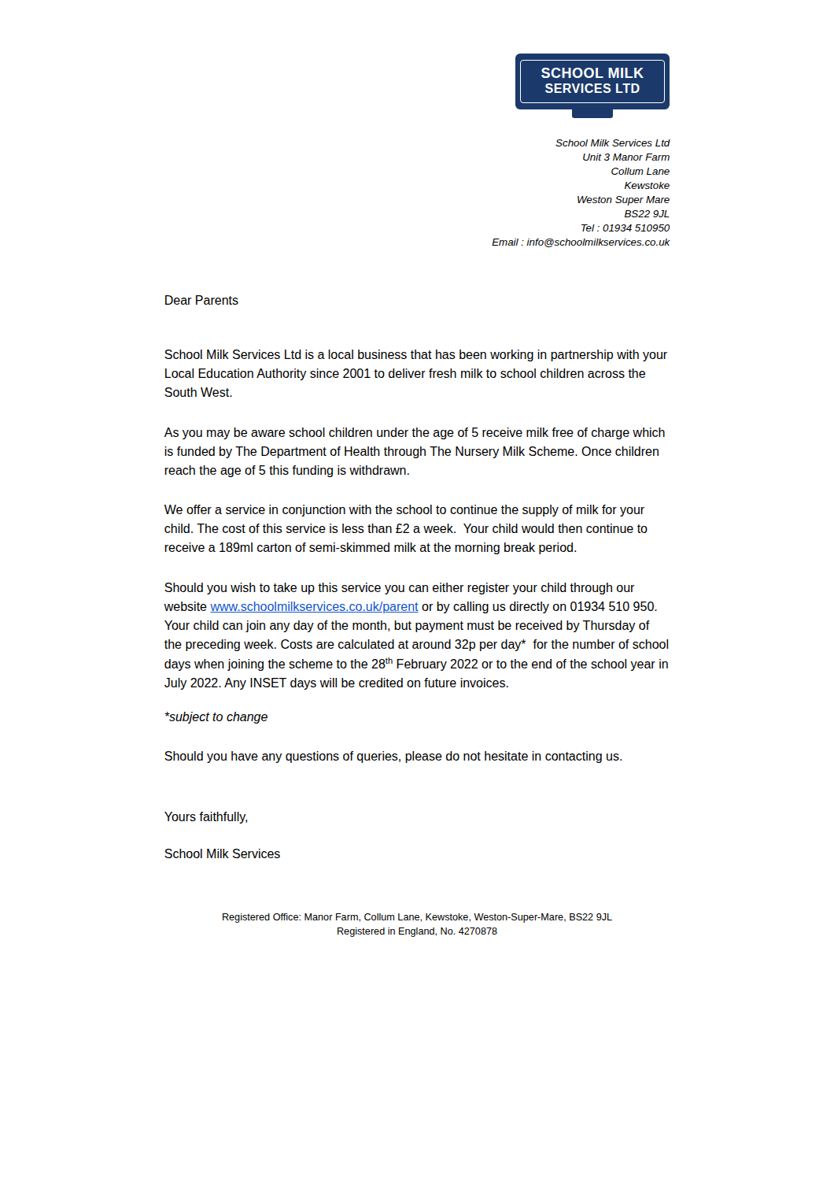SCHOOL MILK SERVICES LTD
School Milk Services Ltd
Unit 3 Manor Farm
Collum Lane
Kewstoke
Weston Super Mare
BS22 9JL
Tel : 01934 510950
Email : info@schoolmilkservices.co.uk
Dear Parents
School Milk Services Ltd is a local business that has been working in partnership with your Local Education Authority since 2001 to deliver fresh milk to school children across the South West.
As you may be aware school children under the age of 5 receive milk free of charge which is funded by The Department of Health through The Nursery Milk Scheme. Once children reach the age of 5 this funding is withdrawn.
We offer a service in conjunction with the school to continue the supply of milk for your child. The cost of this service is less than £2 a week. Your child would then continue to receive a 189ml carton of semi-skimmed milk at the morning break period.
Should you wish to take up this service you can either register your child through our website www.schoolmilkservices.co.uk/parent or by calling us directly on 01934 510 950. Your child can join any day of the month, but payment must be received by Thursday of the preceding week. Costs are calculated at around 32p per day* for the number of school days when joining the scheme to the 28th February 2022 or to the end of the school year in July 2022. Any INSET days will be credited on future invoices.
*subject to change
Should you have any questions of queries, please do not hesitate in contacting us.
Yours faithfully,
School Milk Services
Registered Office: Manor Farm, Collum Lane, Kewstoke, Weston-Super-Mare, BS22 9JL
Registered in England, No. 4270878